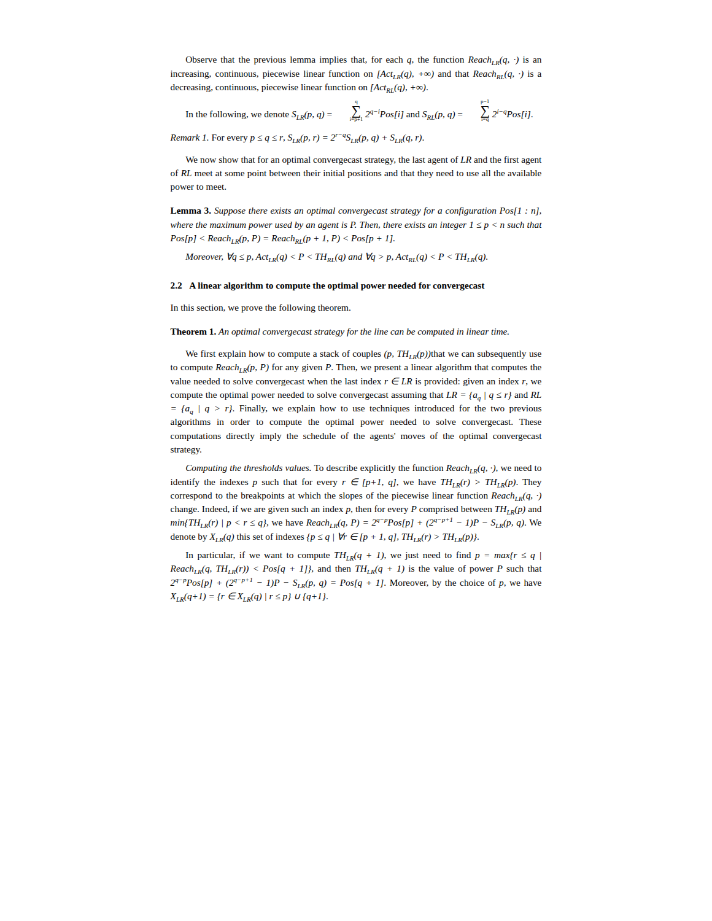Observe that the previous lemma implies that, for each q, the function ReachLR(q, ·) is an increasing, continuous, piecewise linear function on [ActLR(q), +∞) and that ReachRL(q, ·) is a decreasing, continuous, piecewise linear function on [ActRL(q), +∞).
In the following, we denote SLR(p, q) = q∑i=p+1 2q−iPos[i] and SRL(p, q) = p−1∑i=q 2i−qPos[i].
Remark 1. For every p ≤ q ≤ r, SLR(p, r) = 2r−qSLR(p, q) + SLR(q, r).
We now show that for an optimal convergecast strategy, the last agent of LR and the first agent of RL meet at some point between their initial positions and that they need to use all the available power to meet.
Lemma 3. Suppose there exists an optimal convergecast strategy for a configuration Pos[1 : n], where the maximum power used by an agent is P. Then, there exists an integer 1 ≤ p < n such that Pos[p] < ReachLR(p, P) = ReachRL(p + 1, P) < Pos[p + 1].
Moreover, ∀q ≤ p, ActLR(q) < P < THRL(q) and ∀q > p, ActRL(q) < P < THLR(q).
2.2 A linear algorithm to compute the optimal power needed for convergecast
In this section, we prove the following theorem.
Theorem 1. An optimal convergecast strategy for the line can be computed in linear time.
We first explain how to compute a stack of couples (p, THLR(p)) that we can subsequently use to compute ReachLR(p, P) for any given P. Then, we present a linear algorithm that computes the value needed to solve convergecast when the last index r ∈ LR is provided: given an index r, we compute the optimal power needed to solve convergecast assuming that LR = {aq | q ≤ r} and RL = {aq | q > r}. Finally, we explain how to use techniques introduced for the two previous algorithms in order to compute the optimal power needed to solve convergecast. These computations directly imply the schedule of the agents' moves of the optimal convergecast strategy.
Computing the thresholds values. To describe explicitly the function ReachLR(q, ·), we need to identify the indexes p such that for every r ∈ [p+1, q], we have THLR(r) > THLR(p). They correspond to the breakpoints at which the slopes of the piecewise linear function ReachLR(q, ·) change. Indeed, if we are given such an index p, then for every P comprised between THLR(p) and min{THLR(r) | p < r ≤ q}, we have ReachLR(q, P) = 2q−pPos[p] + (2q−p+1 − 1)P − SLR(p, q). We denote by XLR(q) this set of indexes {p ≤ q | ∀r ∈ [p + 1, q], THLR(r) > THLR(p)}.
In particular, if we want to compute THLR(q + 1), we just need to find p = max{r ≤ q | ReachLR(q, THLR(r)) < Pos[q + 1]}, and then THLR(q + 1) is the value of power P such that 2q−pPos[p] + (2q−p+1 − 1)P − SLR(p, q) = Pos[q + 1]. Moreover, by the choice of p, we have XLR(q+1) = {r ∈ XLR(q) | r ≤ p} ∪ {q+1}.